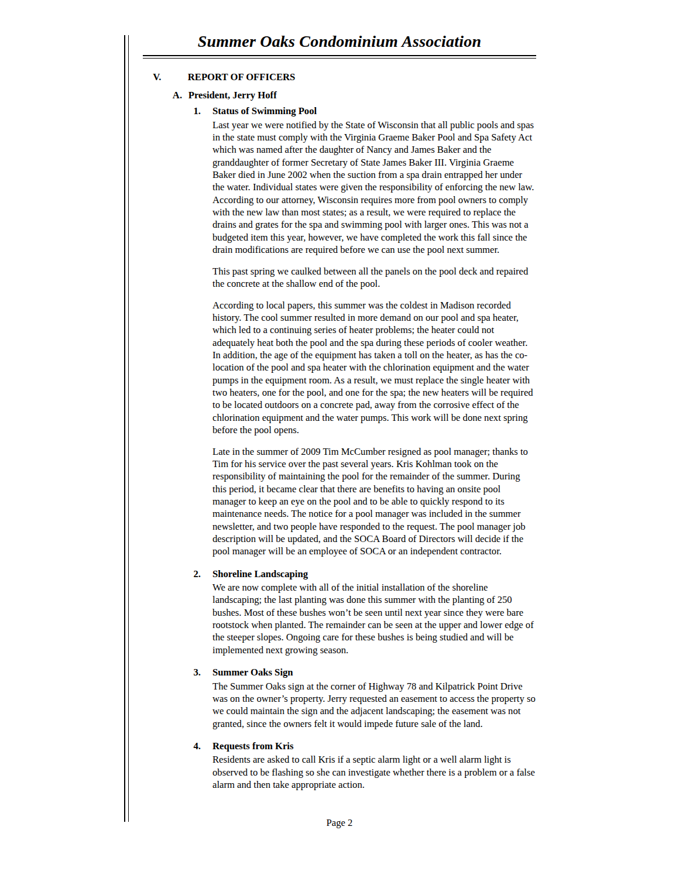Summer Oaks Condominium Association
V. REPORT OF OFFICERS
A. President, Jerry Hoff
1. Status of Swimming Pool
Last year we were notified by the State of Wisconsin that all public pools and spas in the state must comply with the Virginia Graeme Baker Pool and Spa Safety Act which was named after the daughter of Nancy and James Baker and the granddaughter of former Secretary of State James Baker III. Virginia Graeme Baker died in June 2002 when the suction from a spa drain entrapped her under the water. Individual states were given the responsibility of enforcing the new law. According to our attorney, Wisconsin requires more from pool owners to comply with the new law than most states; as a result, we were required to replace the drains and grates for the spa and swimming pool with larger ones. This was not a budgeted item this year, however, we have completed the work this fall since the drain modifications are required before we can use the pool next summer.
This past spring we caulked between all the panels on the pool deck and repaired the concrete at the shallow end of the pool.
According to local papers, this summer was the coldest in Madison recorded history. The cool summer resulted in more demand on our pool and spa heater, which led to a continuing series of heater problems; the heater could not adequately heat both the pool and the spa during these periods of cooler weather. In addition, the age of the equipment has taken a toll on the heater, as has the co-location of the pool and spa heater with the chlorination equipment and the water pumps in the equipment room. As a result, we must replace the single heater with two heaters, one for the pool, and one for the spa; the new heaters will be required to be located outdoors on a concrete pad, away from the corrosive effect of the chlorination equipment and the water pumps. This work will be done next spring before the pool opens.
Late in the summer of 2009 Tim McCumber resigned as pool manager; thanks to Tim for his service over the past several years. Kris Kohlman took on the responsibility of maintaining the pool for the remainder of the summer. During this period, it became clear that there are benefits to having an onsite pool manager to keep an eye on the pool and to be able to quickly respond to its maintenance needs. The notice for a pool manager was included in the summer newsletter, and two people have responded to the request. The pool manager job description will be updated, and the SOCA Board of Directors will decide if the pool manager will be an employee of SOCA or an independent contractor.
2. Shoreline Landscaping
We are now complete with all of the initial installation of the shoreline landscaping; the last planting was done this summer with the planting of 250 bushes. Most of these bushes won’t be seen until next year since they were bare rootstock when planted. The remainder can be seen at the upper and lower edge of the steeper slopes. Ongoing care for these bushes is being studied and will be implemented next growing season.
3. Summer Oaks Sign
The Summer Oaks sign at the corner of Highway 78 and Kilpatrick Point Drive was on the owner’s property. Jerry requested an easement to access the property so we could maintain the sign and the adjacent landscaping; the easement was not granted, since the owners felt it would impede future sale of the land.
4. Requests from Kris
Residents are asked to call Kris if a septic alarm light or a well alarm light is observed to be flashing so she can investigate whether there is a problem or a false alarm and then take appropriate action.
Page 2